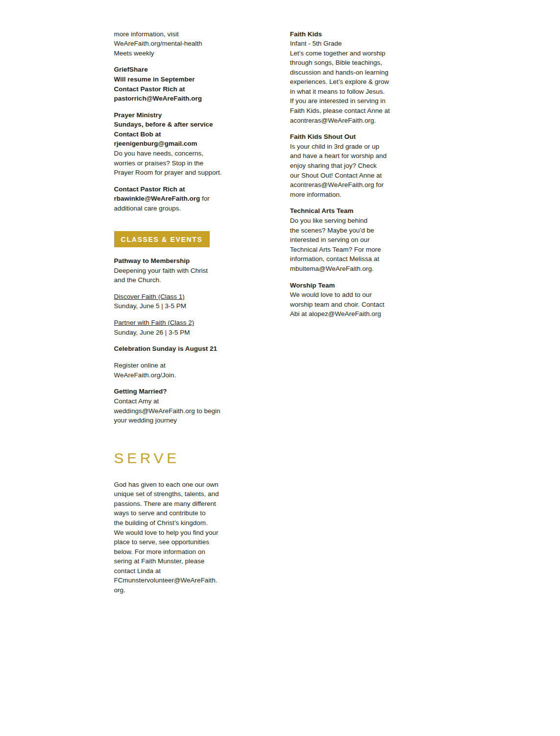more information, visit
WeAreFaith.org/mental-health
Meets weekly
GriefShare
Will resume in September
Contact Pastor Rich at
pastorrich@WeAreFaith.org
Prayer Ministry
Sundays, before & after service
Contact Bob at
rjeenigenburg@gmail.com
Do you have needs, concerns,
worries or praises? Stop in the
Prayer Room for prayer and support.
Contact Pastor Rich at
rbawinkle@WeAreFaith.org for
additional care groups.
CLASSES & EVENTS
Pathway to Membership
Deepening your faith with Christ
and the Church.
Discover Faith (Class 1)
Sunday, June 5 | 3-5 PM
Partner with Faith (Class 2)
Sunday, June 26 | 3-5 PM
Celebration Sunday is August 21
Register online at
WeAreFaith.org/Join.
Getting Married?
Contact Amy at
weddings@WeAreFaith.org to begin
your wedding journey
SERVE
God has given to each one our own
unique set of strengths, talents, and
passions. There are many different
ways to serve and contribute to
the building of Christ’s kingdom.
We would love to help you find your
place to serve, see opportunities
below. For more information on
sering at Faith Munster, please
contact Linda at
FCmunstervolunteer@WeAreFaith.
org.
Faith Kids
Infant - 5th Grade
Let’s come together and worship
through songs, Bible teachings,
discussion and hands-on learning
experiences. Let’s explore & grow
in what it means to follow Jesus.
If you are interested in serving in
Faith Kids, please contact Anne at
acontreras@WeAreFaith.org.
Faith Kids Shout Out
Is your child in 3rd grade or up
and have a heart for worship and
enjoy sharing that joy? Check
our Shout Out! Contact Anne at
acontreras@WeAreFaith.org for
more information.
Technical Arts Team
Do you like serving behind
the scenes? Maybe you’d be
interested in serving on our
Technical Arts Team? For more
information, contact Melissa at
mbultema@WeAreFaith.org.
Worship Team
We would love to add to our
worship team and choir. Contact
Abi at alopez@WeAreFaith.org